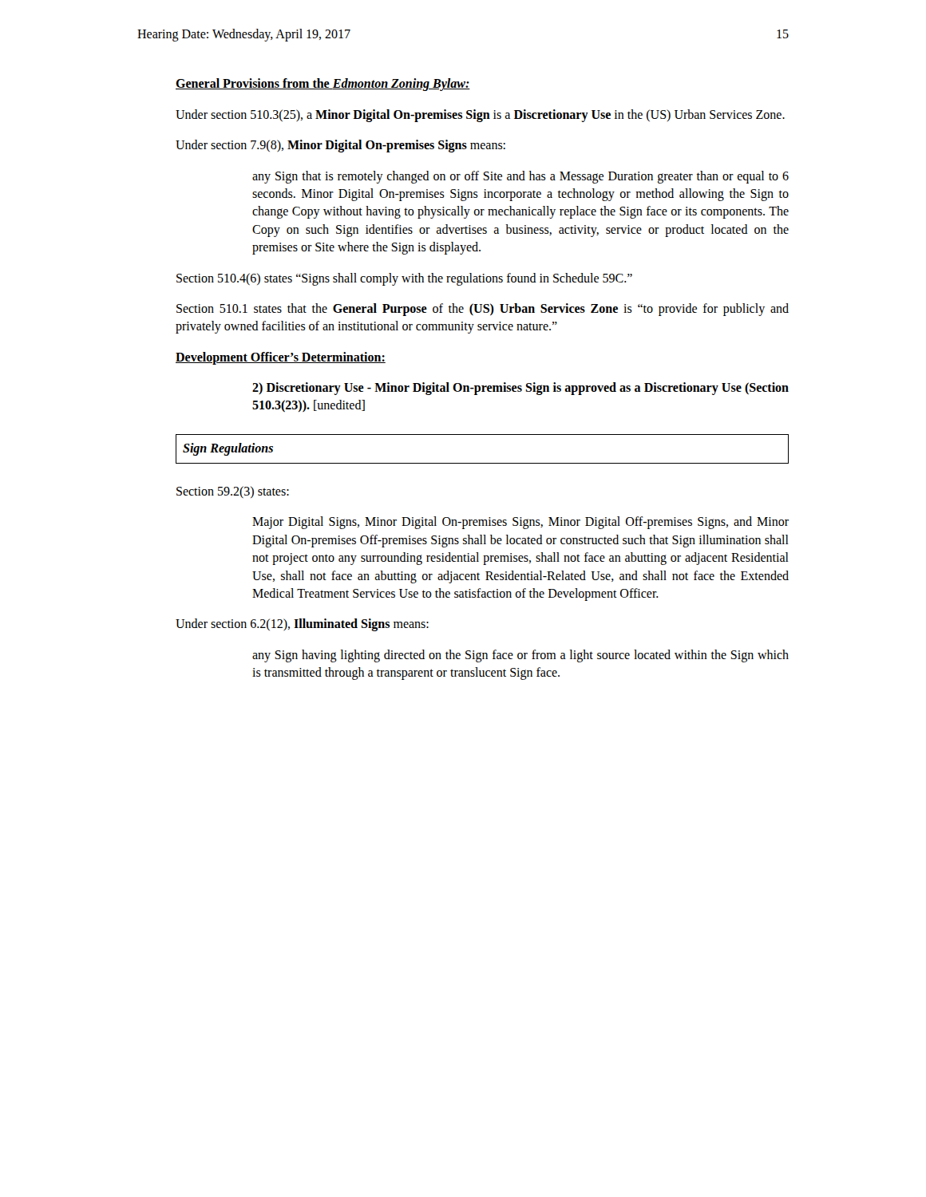Hearing Date: Wednesday, April 19, 2017 15
General Provisions from the Edmonton Zoning Bylaw:
Under section 510.3(25), a Minor Digital On-premises Sign is a Discretionary Use in the (US) Urban Services Zone.
Under section 7.9(8), Minor Digital On-premises Signs means:
any Sign that is remotely changed on or off Site and has a Message Duration greater than or equal to 6 seconds. Minor Digital On-premises Signs incorporate a technology or method allowing the Sign to change Copy without having to physically or mechanically replace the Sign face or its components. The Copy on such Sign identifies or advertises a business, activity, service or product located on the premises or Site where the Sign is displayed.
Section 510.4(6) states “Signs shall comply with the regulations found in Schedule 59C.”
Section 510.1 states that the General Purpose of the (US) Urban Services Zone is “to provide for publicly and privately owned facilities of an institutional or community service nature.”
Development Officer’s Determination:
2) Discretionary Use - Minor Digital On-premises Sign is approved as a Discretionary Use (Section 510.3(23)). [unedited]
Sign Regulations
Section 59.2(3) states:
Major Digital Signs, Minor Digital On-premises Signs, Minor Digital Off-premises Signs, and Minor Digital On-premises Off-premises Signs shall be located or constructed such that Sign illumination shall not project onto any surrounding residential premises, shall not face an abutting or adjacent Residential Use, shall not face an abutting or adjacent Residential-Related Use, and shall not face the Extended Medical Treatment Services Use to the satisfaction of the Development Officer.
Under section 6.2(12), Illuminated Signs means:
any Sign having lighting directed on the Sign face or from a light source located within the Sign which is transmitted through a transparent or translucent Sign face.